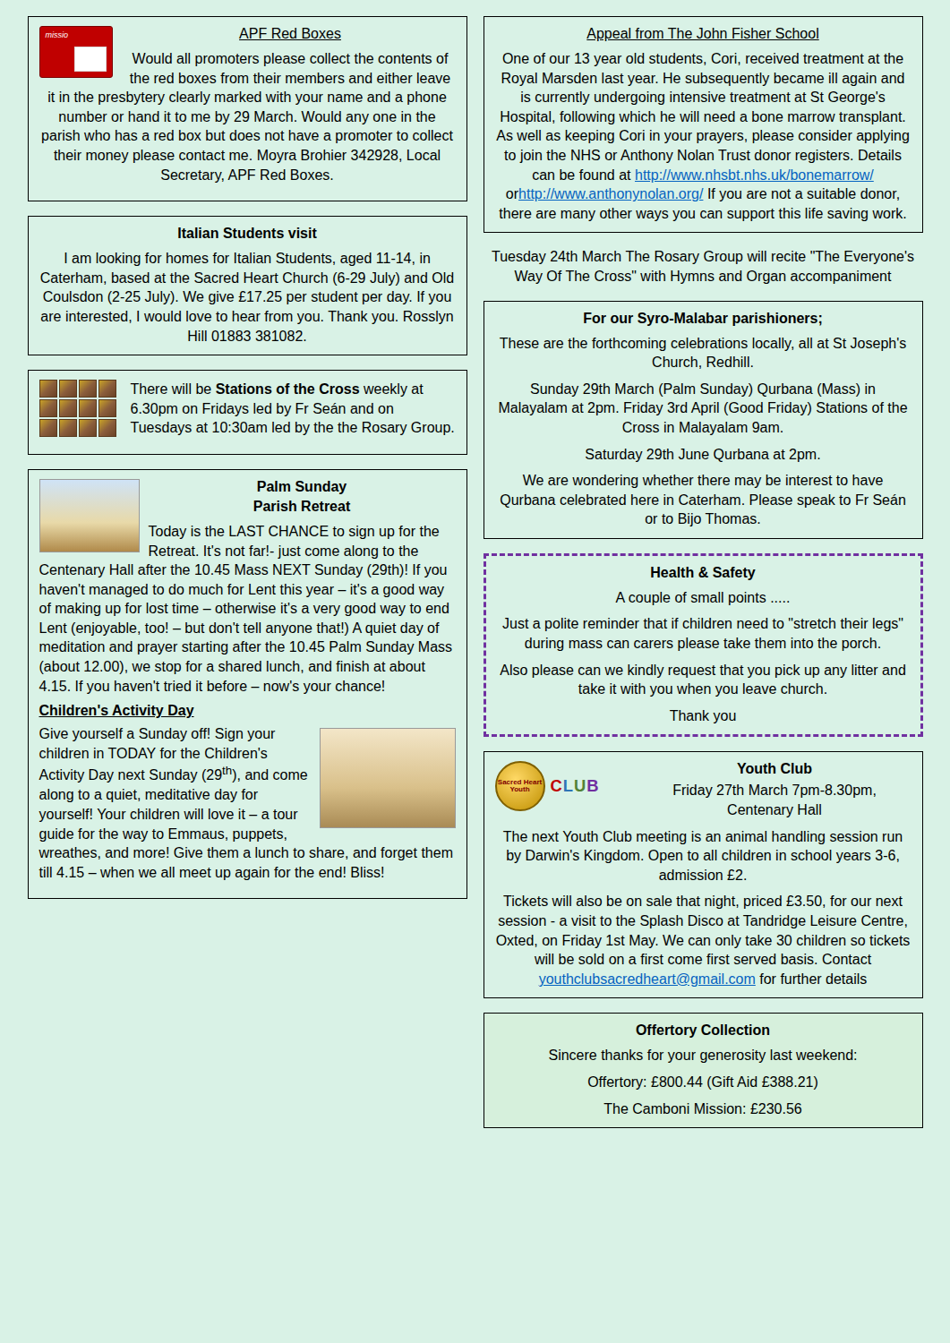APF Red Boxes
Would all promoters please collect the contents of the red boxes from their members and either leave it in the presbytery clearly marked with your name and a phone number or hand it to me by 29 March. Would any one in the parish who has a red box but does not have a promoter to collect their money please contact me. Moyra Brohier 342928, Local Secretary, APF Red Boxes.
Italian Students visit
I am looking for homes for Italian Students, aged 11-14, in Caterham, based at the Sacred Heart Church (6-29 July) and Old Coulsdon (2-25 July). We give £17.25 per student per day. If you are interested, I would love to hear from you. Thank you. Rosslyn Hill 01883 381082.
There will be Stations of the Cross weekly at 6.30pm on Fridays led by Fr Seán and on Tuesdays at 10:30am led by the the Rosary Group.
Palm Sunday
Parish Retreat
Today is the LAST CHANCE to sign up for the Retreat. It's not far!- just come along to the Centenary Hall after the 10.45 Mass NEXT Sunday (29th)! If you haven't managed to do much for Lent this year – it's a good way of making up for lost time – otherwise it's a very good way to end Lent (enjoyable, too! – but don't tell anyone that!) A quiet day of meditation and prayer starting after the 10.45 Palm Sunday Mass (about 12.00), we stop for a shared lunch, and finish at about 4.15. If you haven't tried it before – now's your chance!
Children's Activity Day
Give yourself a Sunday off! Sign your children in TODAY for the Children's Activity Day next Sunday (29th), and come along to a quiet, meditative day for yourself! Your children will love it – a tour guide for the way to Emmaus, puppets, wreathes, and more! Give them a lunch to share, and forget them till 4.15 – when we all meet up again for the end! Bliss!
Appeal from The John Fisher School
One of our 13 year old students, Cori, received treatment at the Royal Marsden last year. He subsequently became ill again and is currently undergoing intensive treatment at St George's Hospital, following which he will need a bone marrow transplant. As well as keeping Cori in your prayers, please consider applying to join the NHS or Anthony Nolan Trust donor registers. Details can be found at http://www.nhsbt.nhs.uk/bonemarrow/ orhttp://www.anthonynolan.org/ If you are not a suitable donor, there are many other ways you can support this life saving work.
Tuesday 24th March The Rosary Group will recite "The Everyone's Way Of The Cross" with Hymns and Organ accompaniment
For our Syro-Malabar parishioners;
These are the forthcoming celebrations locally, all at St Joseph's Church, Redhill.
Sunday 29th March (Palm Sunday) Qurbana (Mass) in Malayalam at 2pm. Friday 3rd April (Good Friday) Stations of the Cross in Malayalam 9am.
Saturday 29th June Qurbana at 2pm.
We are wondering whether there may be interest to have Qurbana celebrated here in Caterham. Please speak to Fr Seán or to Bijo Thomas.
Health & Safety
A couple of small points .....
Just a polite reminder that if children need to "stretch their legs" during mass can carers please take them into the porch.
Also please can we kindly request that you pick up any litter and take it with you when you leave church.
Thank you
Sacred Heart
Youth
CLUB
Youth Club
Friday 27th March 7pm-8.30pm, Centenary Hall
The next Youth Club meeting is an animal handling session run by Darwin's Kingdom. Open to all children in school years 3-6, admission £2.
Tickets will also be on sale that night, priced £3.50, for our next session - a visit to the Splash Disco at Tandridge Leisure Centre, Oxted, on Friday 1st May. We can only take 30 children so tickets will be sold on a first come first served basis. Contact youthclubsacredheart@gmail.com for further details
Offertory Collection
Sincere thanks for your generosity last weekend:
Offertory: £800.44 (Gift Aid £388.21)
The Camboni Mission: £230.56